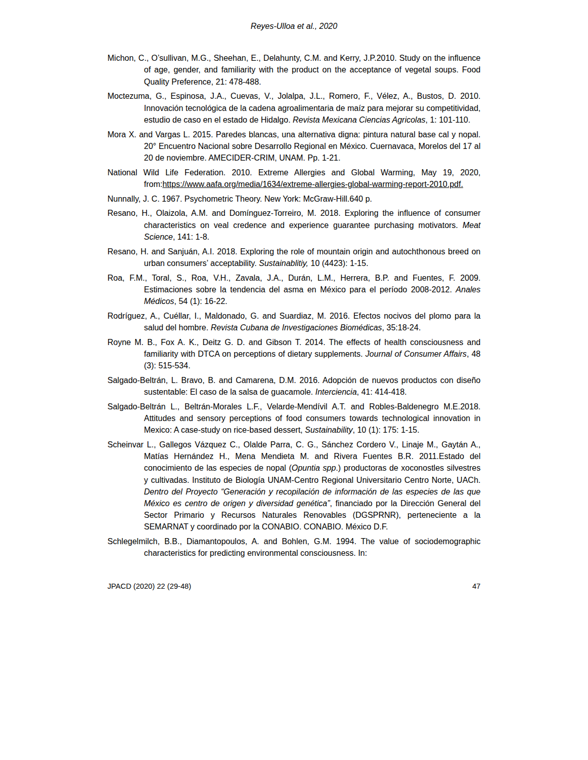Reyes-Ulloa et al., 2020
Michon, C., O’sullivan, M.G., Sheehan, E., Delahunty, C.M. and Kerry, J.P.2010. Study on the influence of age, gender, and familiarity with the product on the acceptance of vegetal soups. Food Quality Preference, 21: 478-488.
Moctezuma, G., Espinosa, J.A., Cuevas, V., Jolalpa, J.L., Romero, F., Vélez, A., Bustos, D. 2010. Innovación tecnológica de la cadena agroalimentaria de maíz para mejorar su competitividad, estudio de caso en el estado de Hidalgo. Revista Mexicana Ciencias Agricolas, 1: 101-110.
Mora X. and Vargas L. 2015. Paredes blancas, una alternativa digna: pintura natural base cal y nopal. 20° Encuentro Nacional sobre Desarrollo Regional en México. Cuernavaca, Morelos del 17 al 20 de noviembre. AMECIDER-CRIM, UNAM. Pp. 1-21.
National Wild Life Federation. 2010. Extreme Allergies and Global Warming, May 19, 2020, from:https://www.aafa.org/media/1634/extreme-allergies-global-warming-report-2010.pdf.
Nunnally, J. C. 1967. Psychometric Theory. New York: McGraw-Hill.640 p.
Resano, H., Olaizola, A.M. and Domínguez-Torreiro, M. 2018. Exploring the influence of consumer characteristics on veal credence and experience guarantee purchasing motivators. Meat Science, 141: 1-8.
Resano, H. and Sanjuán, A.I. 2018. Exploring the role of mountain origin and autochthonous breed on urban consumers’ acceptability. Sustainablitiy, 10 (4423): 1-15.
Roa, F.M., Toral, S., Roa, V.H., Zavala, J.A., Durán, L.M., Herrera, B.P. and Fuentes, F. 2009. Estimaciones sobre la tendencia del asma en México para el período 2008-2012. Anales Médicos, 54 (1): 16-22.
Rodríguez, A., Cuéllar, I., Maldonado, G. and Suardiaz, M. 2016. Efectos nocivos del plomo para la salud del hombre. Revista Cubana de Investigaciones Biomédicas, 35:18-24.
Royne M. B., Fox A. K., Deitz G. D. and Gibson T. 2014. The effects of health consciousness and familiarity with DTCA on perceptions of dietary supplements. Journal of Consumer Affairs, 48 (3): 515-534.
Salgado-Beltrán, L. Bravo, B. and Camarena, D.M. 2016. Adopción de nuevos productos con diseño sustentable: El caso de la salsa de guacamole. Interciencia, 41: 414-418.
Salgado-Beltrán L., Beltrán-Morales L.F., Velarde-Mendívil A.T. and Robles-Baldenegro M.E.2018. Attitudes and sensory perceptions of food consumers towards technological innovation in Mexico: A case-study on rice-based dessert, Sustainability, 10 (1): 175: 1-15.
Scheinvar L., Gallegos Vázquez C., Olalde Parra, C. G., Sánchez Cordero V., Linaje M., Gaytán A., Matías Hernández H., Mena Mendieta M. and Rivera Fuentes B.R. 2011.Estado del conocimiento de las especies de nopal (Opuntia spp.) productoras de xoconostles silvestres y cultivadas. Instituto de Biología UNAM-Centro Regional Universitario Centro Norte, UACh. Dentro del Proyecto “Generación y recopilación de información de las especies de las que México es centro de origen y diversidad genética”, financiado por la Dirección General del Sector Primario y Recursos Naturales Renovables (DGSPRNR), perteneciente a la SEMARNAT y coordinado por la CONABIO. CONABIO. México D.F.
Schlegelmilch, B.B., Diamantopoulos, A. and Bohlen, G.M. 1994. The value of sociodemographic characteristics for predicting environmental consciousness. In:
JPACD (2020) 22 (29-48) 47